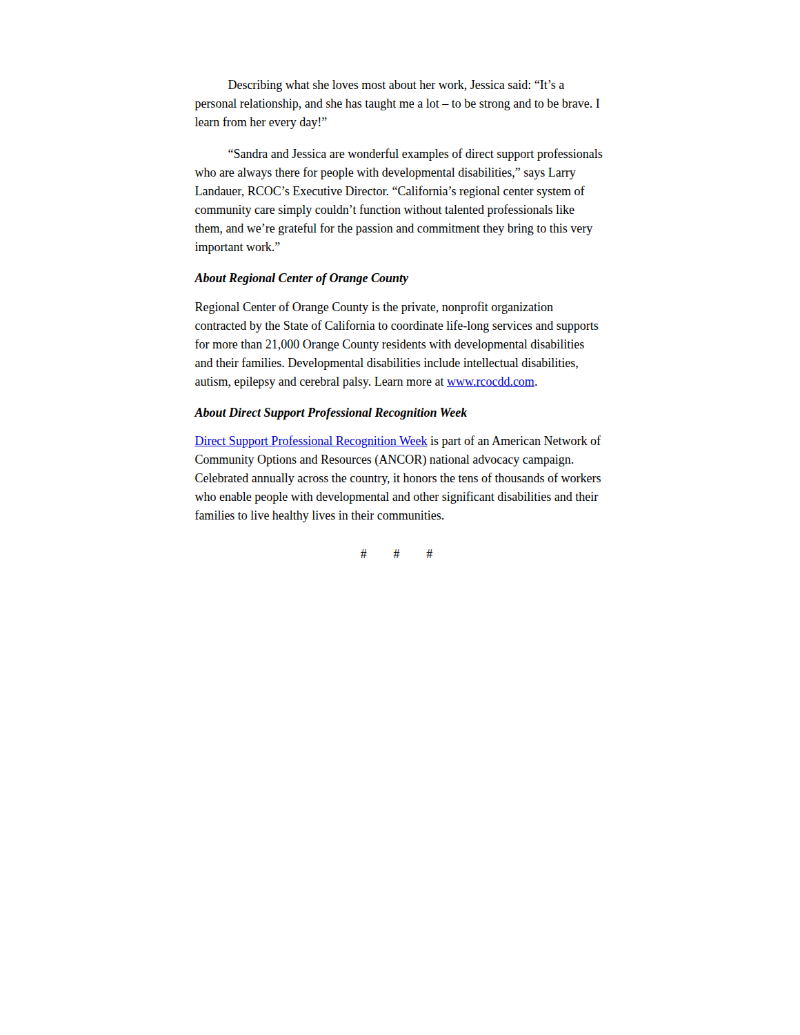Describing what she loves most about her work, Jessica said: “It’s a personal relationship, and she has taught me a lot – to be strong and to be brave. I learn from her every day!”
“Sandra and Jessica are wonderful examples of direct support professionals who are always there for people with developmental disabilities,” says Larry Landauer, RCOC’s Executive Director. “California’s regional center system of community care simply couldn’t function without talented professionals like them, and we’re grateful for the passion and commitment they bring to this very important work.”
About Regional Center of Orange County
Regional Center of Orange County is the private, nonprofit organization contracted by the State of California to coordinate life-long services and supports for more than 21,000 Orange County residents with developmental disabilities and their families. Developmental disabilities include intellectual disabilities, autism, epilepsy and cerebral palsy. Learn more at www.rcocdd.com.
About Direct Support Professional Recognition Week
Direct Support Professional Recognition Week is part of an American Network of Community Options and Resources (ANCOR) national advocacy campaign. Celebrated annually across the country, it honors the tens of thousands of workers who enable people with developmental and other significant disabilities and their families to live healthy lives in their communities.
# # #